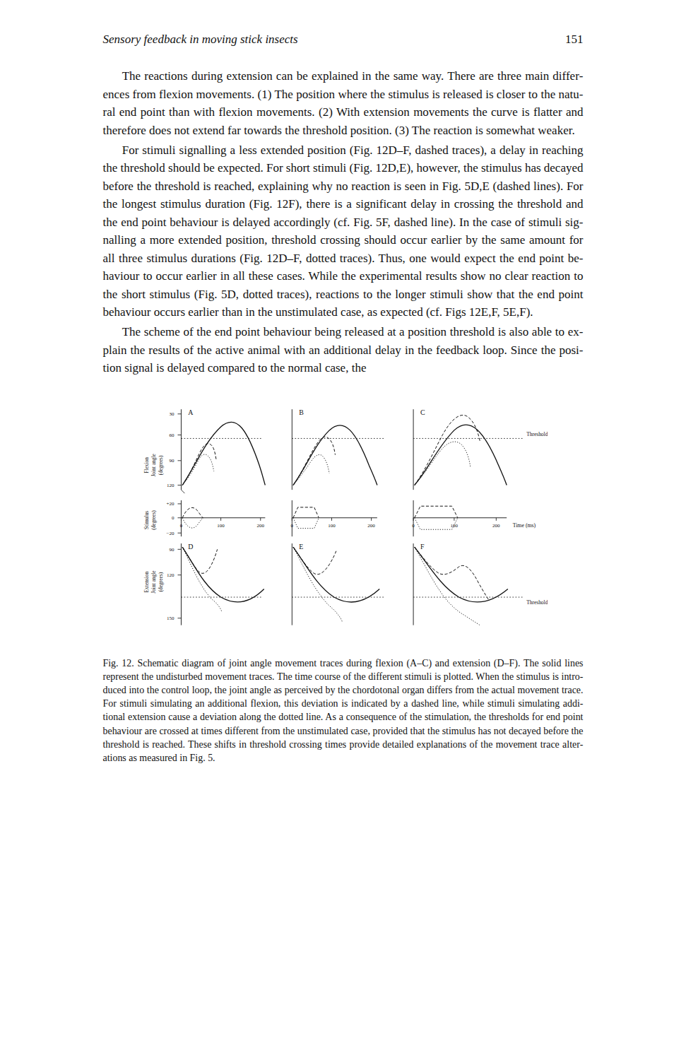Sensory feedback in moving stick insects 151
The reactions during extension can be explained in the same way. There are three main differences from flexion movements. (1) The position where the stimulus is released is closer to the natural end point than with flexion movements. (2) With extension movements the curve is flatter and therefore does not extend far towards the threshold position. (3) The reaction is somewhat weaker.
For stimuli signalling a less extended position (Fig. 12D–F, dashed traces), a delay in reaching the threshold should be expected. For short stimuli (Fig. 12D,E), however, the stimulus has decayed before the threshold is reached, explaining why no reaction is seen in Fig. 5D,E (dashed lines). For the longest stimulus duration (Fig. 12F), there is a significant delay in crossing the threshold and the end point behaviour is delayed accordingly (cf. Fig. 5F, dashed line). In the case of stimuli signalling a more extended position, threshold crossing should occur earlier by the same amount for all three stimulus durations (Fig. 12D–F, dotted traces). Thus, one would expect the end point behaviour to occur earlier in all these cases. While the experimental results show no clear reaction to the short stimulus (Fig. 5D, dotted traces), reactions to the longer stimuli show that the end point behaviour occurs earlier than in the unstimulated case, as expected (cf. Figs 12E,F, 5E,F).
The scheme of the end point behaviour being released at a position threshold is also able to explain the results of the active animal with an additional delay in the feedback loop. Since the position signal is delayed compared to the normal case, the
Figure 12 Six schematic panels (A–C flexion, D–F extension) of joint angle movement traces with solid undisturbed traces, dashed and dotted stimulated traces, horizontal threshold lines, and a middle row showing stimulus time courses. Flexion Joint angle (degrees) 30 60 90 120 A B C Threshold Stimulus (degrees) +20 0 −20 0 100 200 0 100 200 0 100 200 Time (ms) Extension Joint angle (degrees) 90 120 150 D E F Threshold
Fig. 12. Schematic diagram of joint angle movement traces during flexion (A–C) and extension (D–F). The solid lines represent the undisturbed movement traces. The time course of the different stimuli is plotted. When the stimulus is introduced into the control loop, the joint angle as perceived by the chordotonal organ differs from the actual movement trace. For stimuli simulating an additional flexion, this deviation is indicated by a dashed line, while stimuli simulating additional extension cause a deviation along the dotted line. As a consequence of the stimulation, the thresholds for end point behaviour are crossed at times different from the unstimulated case, provided that the stimulus has not decayed before the threshold is reached. These shifts in threshold crossing times provide detailed explanations of the movement trace alterations as measured in Fig. 5.